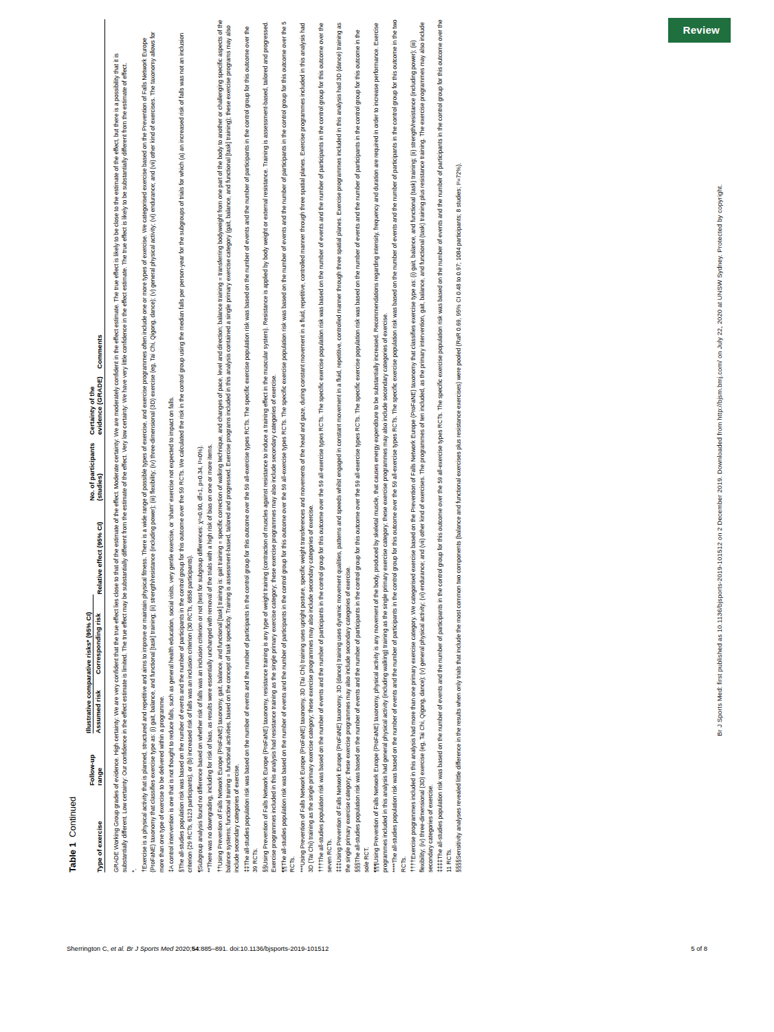Review
Br J Sports Med: first published as 10.1136/bjsports-2019-101512 on 2 December 2019. Downloaded from http://bjsm.bmj.com/ on July 22, 2020 at UNSW Sydney. Protected by copyright.
Table 1 Continued
| Type of exercise | Follow-up range | Illustrative comparative risks* (95% CI) | Relative effect (95% CI) | No. of participants (studies) | Certainty of the evidence (GRADE) | Comments |
| --- | --- | --- | --- | --- | --- | --- |
| Assumed risk | Corresponding risk |
GRADE Working Group grades of evidence. High certainty: We are very confident that the true effect lies close to that of the estimate of the effect. Moderate certainty: We are moderately confident in the effect estimate. The true effect is likely to be close to the estimate of the effect, but there is a possibility that it is substantially different. Low certainty: Our confidence in the effect estimate is limited. The true effect may be substantially different from the estimate of the effect. Very low certainty: We have very little confidence in the effect estimate. The true effect is likely to be substantially different from the estimate of effect.
*.
†Exercise is a physical activity that is planned, structured and repetitive and aims to improve or maintain physical fitness. There is a wide range of possible types of exercise, and exercise programmes often include one or more types of exercise. We categorised exercise based on the Prevention of Falls Network Europe (ProFaNE) taxonomy that classifies exercise type as: (i) gait, balance, and functional [task] training; (ii) strength/resistance (including power); (iii) flexibility; (iv) three-dimensional (3D) exercise (eg, Tai Chi, Qigong, dance); (v) general physical activity; (vi) endurance; and (vii) other kind of exercises. The taxonomy allows for more than one type of exercise to be delivered within a programme.
‡A control intervention is one that is not thought to reduce falls, such as general health education, social visits, very gentle exercise, or 'sham' exercise not expected to impact on falls.
§The all-studies population risk was based on the number of events and the number of participants in the control group for this outcome over the 59 RCTs. We calculated the risk in the control group using the median falls per person-year for the subgroups of trials for which (a) an increased risk of falls was not an inclusion criterion (29 RCTs, 6123 participants), or (b) increased risk of falls was an inclusion criterion (30 RCTs, 6858 participants).
¶Subgroup analysis found no difference based on whether risk of falls was an inclusion criterion or not (test for subgroup differences: χ²=0.90, df=1, p=0.34, I²=0%).
**There was no downgrading, including for risk of bias, as results were essentially unchanged with removal of the trials with a high risk of bias on one or more items.
††Using Prevention of Falls Network Europe (ProFaNE) taxonomy, gait, balance, and functional [task] training is: gait training = specific correction of walking technique, and changes of pace, level and direction; balance training = transferring bodyweight from one part of the body to another or challenging specific aspects of the balance systems; functional training = functional activities, based on the concept of task specificity. Training is assessment-based, tailored and progressed. Exercise programs included in this analysis contained a single primary exercise category (gait, balance, and functional [task] training); these exercise programs may also include secondary categories of exercise.
‡‡The all-studies population risk was based on the number of events and the number of participants in the control group for this outcome over the 59 all-exercise types RCTs. The specific exercise population risk was based on the number of events and the number of participants in the control group for this outcome over the 39 RCTs.
§§Using Prevention of Falls Network Europe (ProFaNE) taxonomy, resistance training is any type of weight training (contraction of muscles against resistance to induce a training effect in the muscular system). Resistance is applied by body weight or external resistance. Training is assessment-based, tailored and progressed. Exercise programmes included in this analysis had resistance training as the single primary exercise category; these exercise programmes may also include secondary categories of exercise.
¶¶The all-studies population risk was based on the number of events and the number of participants in the control group for this outcome over the 59 all-exercise types RCTs. The specific exercise population risk was based on the number of events and the number of participants in the control group for this outcome over the 5 RCTs.
***Using Prevention of Falls Network Europe (ProFaNE) taxonomy, 3D (Tai Chi) training uses upright posture, specific weight transferences and movements of the head and gaze, during constant movement in a fluid, repetitive, controlled manner through three spatial planes. Exercise programmes included in this analysis had 3D (Tai Chi) training as the single primary exercise category; these exercise programmes may also include secondary categories of exercise.
†††The all-studies population risk was based on the number of events and the number of participants in the control group for this outcome over the 59 all-exercise types RCTs. The specific exercise population risk was based on the number of events and the number of participants in the control group for this outcome over the seven RCTs.
‡‡‡Using Prevention of Falls Network Europe (ProFaNE) taxonomy, 3D (dance) training uses dynamic movement qualities, patterns and speeds whilst engaged in constant movement in a fluid, repetitive, controlled manner through three spatial planes. Exercise programmes included in this analysis had 3D (dance) training as the single primary exercise category; these exercise programmes may also include secondary categories of exercise.
§§§The all-studies population risk was based on the number of events and the number of participants in the control group for this outcome over the 59 all-exercise types RCTs. The specific exercise population risk was based on the number of events and the number of participants in the control group for this outcome in the sole RCT.
¶¶¶Using Prevention of Falls Network Europe (ProFaNE) taxonomy, physical activity is any movement of the body, produced by skeletal muscle, that causes energy expenditure to be substantially increased. Recommendations regarding intensity, frequency and duration are required in order to increase performance. Exercise programmes included in this analysis had general physical activity (including walking) training as the single primary exercise category; these exercise programmes may also include secondary categories of exercise.
****The all-studies population risk was based on the number of events and the number of participants in the control group for this outcome over the 59 all-exercise types RCTs. The specific exercise population risk was based on the number of events and the number of participants in the control group for this outcome in the two RCTs.
††††Exercise programmes included in this analysis had more than one primary exercise category. We categorised exercise based on the Prevention of Falls Network Europe (ProFaNE) taxonomy that classifies exercise type as: (i) gait, balance, and functional (task) training; (ii) strength/resistance (including power); (iii) flexibility; (iv) three-dimensional (3D) exercise (eg, Tai Chi, Qigong, dance); (v) general physical activity; (vi) endurance; and (vii) other kind of exercises. The programmes of ten included, as the primary intervention, gait, balance, and functional (task) training plus resistance training. The exercise programmes may also include secondary categories of exercise.
‡‡‡‡The all-studies population risk was based on the number of events and the number of participants in the control group for this outcome over the 59 all-exercise types RCTs. The specific exercise population risk was based on the number of events and the number of participants in the control group for this outcome over the 11 RCTs.
§§§§Sensitivity analyses revealed little difference in the results when only trials that include the most common two components (balance and functional exercises plus resistance exercises) were pooled (RaR 0.69, 95% CI 0.48 to 0.97; 1084 participants; 8 studies; I²=72%).
Sherrington C, et al. Br J Sports Med 2020;54:885–891. doi:10.1136/bjsports-2019-101512
5 of 8